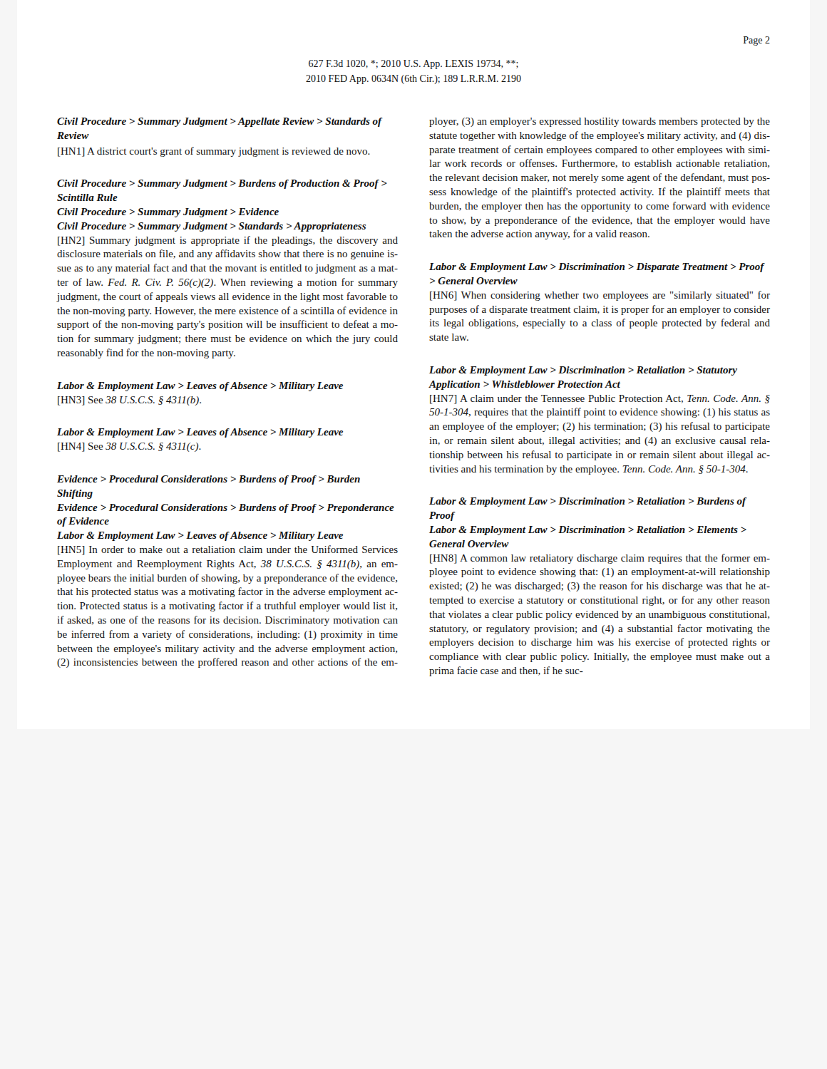Page 2
627 F.3d 1020, *; 2010 U.S. App. LEXIS 19734, **;
2010 FED App. 0634N (6th Cir.); 189 L.R.R.M. 2190
Civil Procedure > Summary Judgment > Appellate Review > Standards of Review
[HN1] A district court's grant of summary judgment is reviewed de novo.
Civil Procedure > Summary Judgment > Burdens of Production & Proof > Scintilla Rule
Civil Procedure > Summary Judgment > Evidence
Civil Procedure > Summary Judgment > Standards > Appropriateness
[HN2] Summary judgment is appropriate if the pleadings, the discovery and disclosure materials on file, and any affidavits show that there is no genuine issue as to any material fact and that the movant is entitled to judgment as a matter of law. Fed. R. Civ. P. 56(c)(2). When reviewing a motion for summary judgment, the court of appeals views all evidence in the light most favorable to the non-moving party. However, the mere existence of a scintilla of evidence in support of the non-moving party's position will be insufficient to defeat a motion for summary judgment; there must be evidence on which the jury could reasonably find for the non-moving party.
Labor & Employment Law > Leaves of Absence > Military Leave
[HN3] See 38 U.S.C.S. § 4311(b).
Labor & Employment Law > Leaves of Absence > Military Leave
[HN4] See 38 U.S.C.S. § 4311(c).
Evidence > Procedural Considerations > Burdens of Proof > Burden Shifting
Evidence > Procedural Considerations > Burdens of Proof > Preponderance of Evidence
Labor & Employment Law > Leaves of Absence > Military Leave
[HN5] In order to make out a retaliation claim under the Uniformed Services Employment and Reemployment Rights Act, 38 U.S.C.S. § 4311(b), an employee bears the initial burden of showing, by a preponderance of the evidence, that his protected status was a motivating factor in the adverse employment action. Protected status is a motivating factor if a truthful employer would list it, if asked, as one of the reasons for its decision. Discriminatory motivation can be inferred from a variety of considerations, including: (1) proximity in time between the employee's military activity and the adverse employment action, (2) inconsistencies between the proffered reason and other actions of the employer, (3) an employer's expressed hostility towards members protected by the statute together with knowledge of the employee's military activity, and (4) disparate treatment of certain employees compared to other employees with similar work records or offenses. Furthermore, to establish actionable retaliation, the relevant decision maker, not merely some agent of the defendant, must possess knowledge of the plaintiff's protected activity. If the plaintiff meets that burden, the employer then has the opportunity to come forward with evidence to show, by a preponderance of the evidence, that the employer would have taken the adverse action anyway, for a valid reason.
Labor & Employment Law > Discrimination > Disparate Treatment > Proof > General Overview
[HN6] When considering whether two employees are "similarly situated" for purposes of a disparate treatment claim, it is proper for an employer to consider its legal obligations, especially to a class of people protected by federal and state law.
Labor & Employment Law > Discrimination > Retaliation > Statutory Application > Whistleblower Protection Act
[HN7] A claim under the Tennessee Public Protection Act, Tenn. Code. Ann. § 50-1-304, requires that the plaintiff point to evidence showing: (1) his status as an employee of the employer; (2) his termination; (3) his refusal to participate in, or remain silent about, illegal activities; and (4) an exclusive causal relationship between his refusal to participate in or remain silent about illegal activities and his termination by the employee. Tenn. Code. Ann. § 50-1-304.
Labor & Employment Law > Discrimination > Retaliation > Burdens of Proof
Labor & Employment Law > Discrimination > Retaliation > Elements > General Overview
[HN8] A common law retaliatory discharge claim requires that the former employee point to evidence showing that: (1) an employment-at-will relationship existed; (2) he was discharged; (3) the reason for his discharge was that he attempted to exercise a statutory or constitutional right, or for any other reason that violates a clear public policy evidenced by an unambiguous constitutional, statutory, or regulatory provision; and (4) a substantial factor motivating the employers decision to discharge him was his exercise of protected rights or compliance with clear public policy. Initially, the employee must make out a prima facie case and then, if he suc-